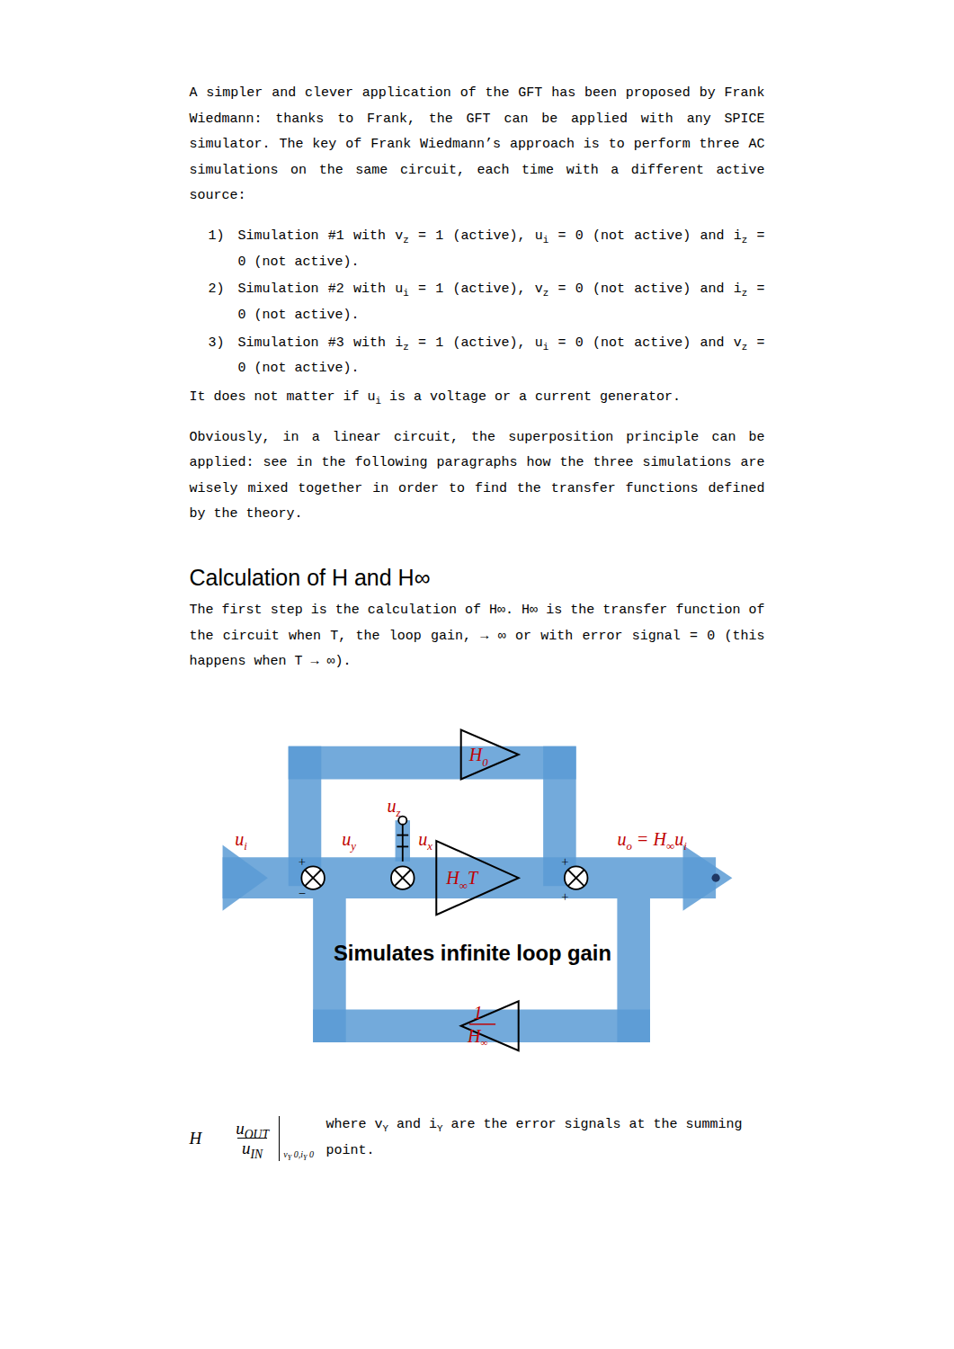A simpler and clever application of the GFT has been proposed by Frank Wiedmann: thanks to Frank, the GFT can be applied with any SPICE simulator. The key of Frank Wiedmann’s approach is to perform three AC simulations on the same circuit, each time with a different active source:
Simulation #1 with vz = 1 (active), ui = 0 (not active) and iz = 0 (not active).
Simulation #2 with ui = 1 (active), vz = 0 (not active) and iz = 0 (not active).
Simulation #3 with iz = 1 (active), ui = 0 (not active) and vz = 0 (not active).
It does not matter if ui is a voltage or a current generator.
Obviously, in a linear circuit, the superposition principle can be applied: see in the following paragraphs how the three simulations are wisely mixed together in order to find the transfer functions defined by the theory.
Calculation of H and H∞
The first step is the calculation of H∞. H∞ is the transfer function of the circuit when T, the loop gain, → ∞ or with error signal = 0 (this happens when T → ∞).
H0 H∞T 1 H∞ + − + + uz ui uy ux uo = H∞ui Simulates infinite loop gain
H uOUT uIN vY 0,iY 0 where vY and iY are the error signals at the summing point.